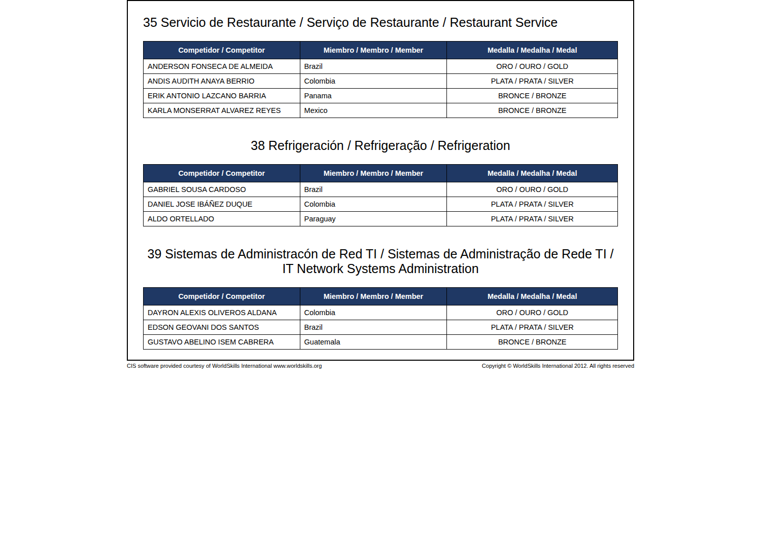35 Servicio de Restaurante / Serviço de Restaurante / Restaurant Service
| Competidor / Competitor | Miembro / Membro / Member | Medalla / Medalha / Medal |
| --- | --- | --- |
| ANDERSON FONSECA DE ALMEIDA | Brazil | ORO / OURO / GOLD |
| ANDIS AUDITH ANAYA BERRIO | Colombia | PLATA / PRATA / SILVER |
| ERIK ANTONIO LAZCANO BARRIA | Panama | BRONCE / BRONZE |
| KARLA MONSERRAT ALVAREZ REYES | Mexico | BRONCE / BRONZE |
38 Refrigeración / Refrigeração / Refrigeration
| Competidor / Competitor | Miembro / Membro / Member | Medalla / Medalha / Medal |
| --- | --- | --- |
| GABRIEL SOUSA CARDOSO | Brazil | ORO / OURO / GOLD |
| DANIEL JOSE IBÁÑEZ DUQUE | Colombia | PLATA / PRATA / SILVER |
| ALDO ORTELLADO | Paraguay | PLATA / PRATA / SILVER |
39 Sistemas de Administracón de Red TI / Sistemas de Administração de Rede TI / IT Network Systems Administration
| Competidor / Competitor | Miembro / Membro / Member | Medalla / Medalha / Medal |
| --- | --- | --- |
| DAYRON ALEXIS OLIVEROS ALDANA | Colombia | ORO / OURO / GOLD |
| EDSON GEOVANI DOS SANTOS | Brazil | PLATA / PRATA / SILVER |
| GUSTAVO ABELINO ISEM CABRERA | Guatemala | BRONCE / BRONZE |
CIS software provided courtesy of WorldSkills International www.worldskills.org Copyright © WorldSkills International 2012. All rights reserved